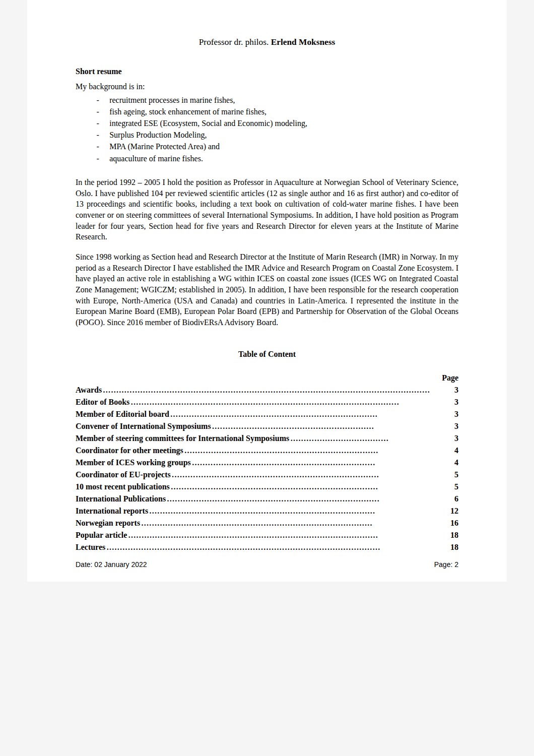Professor dr. philos. Erlend Moksness
Short resume
My background is in:
recruitment processes in marine fishes,
fish ageing, stock enhancement of marine fishes,
integrated ESE (Ecosystem, Social and Economic) modeling,
Surplus Production Modeling,
MPA (Marine Protected Area) and
aquaculture of marine fishes.
In the period 1992 – 2005 I hold the position as Professor in Aquaculture at Norwegian School of Veterinary Science, Oslo. I have published 104 per reviewed scientific articles (12 as single author and 16 as first author) and co-editor of 13 proceedings and scientific books, including a text book on cultivation of cold-water marine fishes. I have been convener or on steering committees of several International Symposiums. In addition, I have hold position as Program leader for four years, Section head for five years and Research Director for eleven years at the Institute of Marine Research.
Since 1998 working as Section head and Research Director at the Institute of Marin Research (IMR) in Norway. In my period as a Research Director I have established the IMR Advice and Research Program on Coastal Zone Ecosystem. I have played an active role in establishing a WG within ICES on coastal zone issues (ICES WG on Integrated Coastal Zone Management; WGICZM; established in 2005). In addition, I have been responsible for the research cooperation with Europe, North-America (USA and Canada) and countries in Latin-America. I represented the institute in the European Marine Board (EMB), European Polar Board (EPB) and Partnership for Observation of the Global Oceans (POGO). Since 2016 member of BiodivERsA Advisory Board.
Table of Content
Page
Awards........................................................................................................................... 3
Editor of Books..................................................................................................... 3
Member of Editorial board.............................................................................. 3
Convener of International Symposiums............................................................. 3
Member of steering committees for International Symposiums..................................... 3
Coordinator for other meetings......................................................................... 4
Member of ICES working groups..................................................................... 4
Coordinator of EU-projects.............................................................................. 5
10 most recent publications.............................................................................. 5
International Publications................................................................................ 6
International reports..................................................................................... 12
Norwegian reports....................................................................................... 16
Popular article.............................................................................................. 18
Lectures....................................................................................................... 18
Date: 02 January 2022 Page: 2